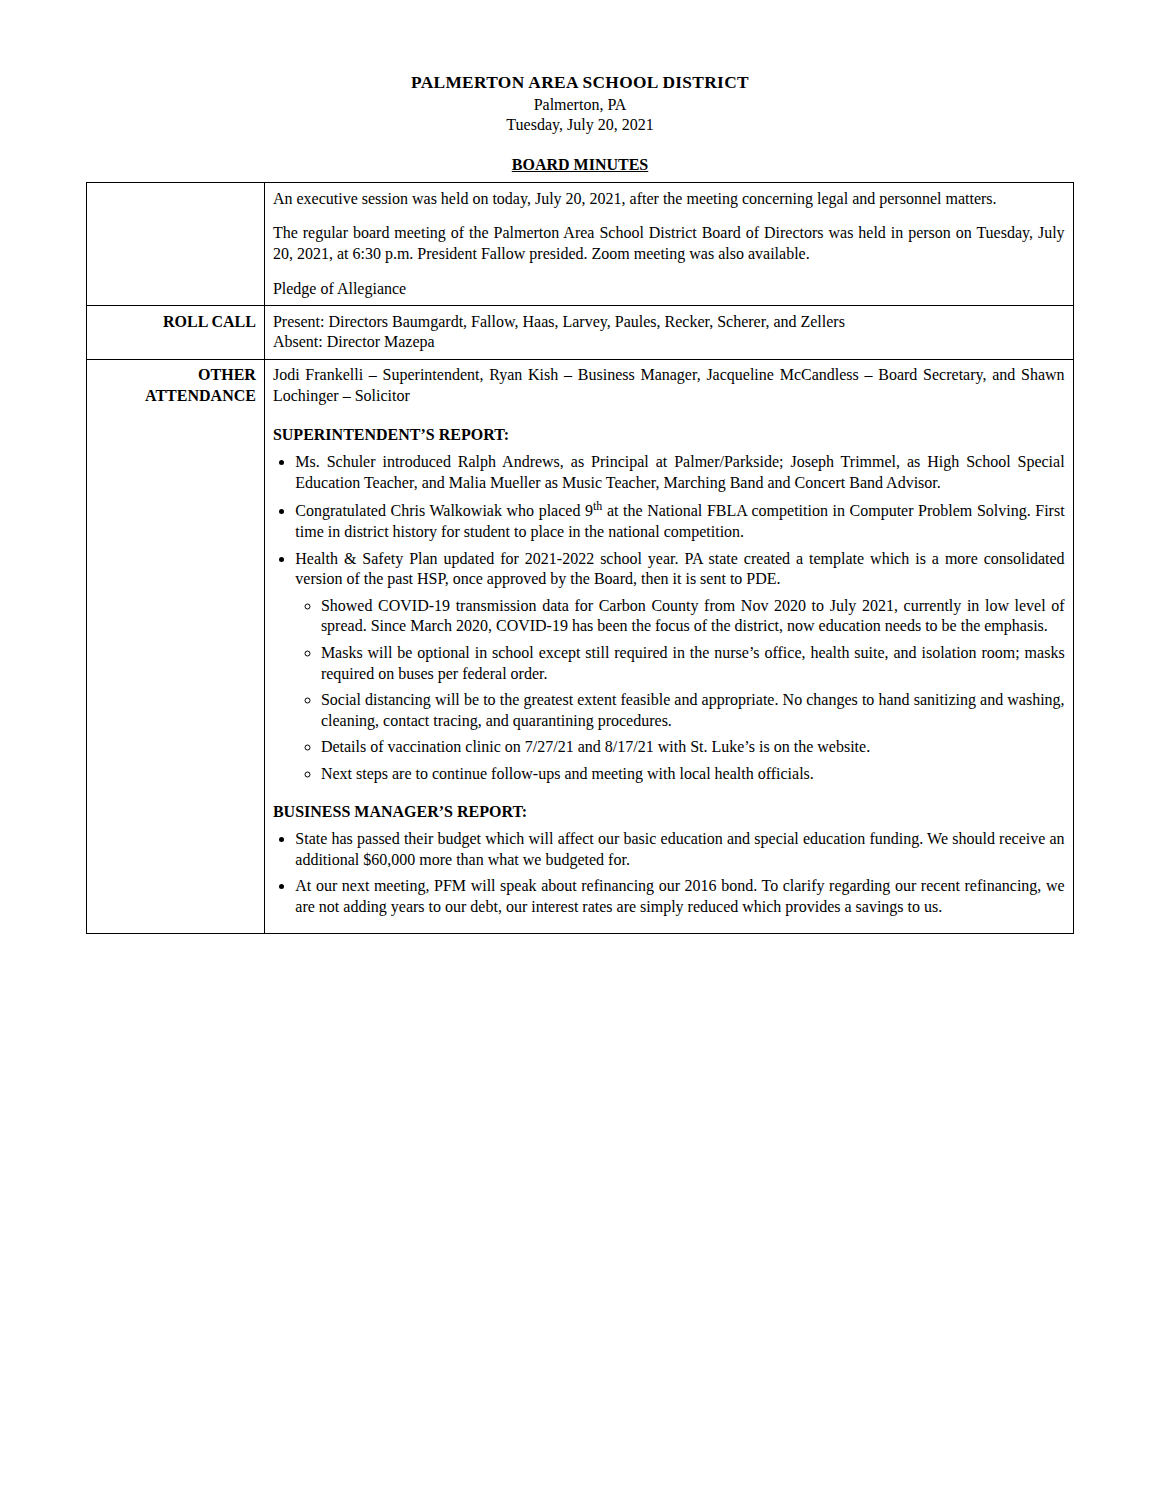PALMERTON AREA SCHOOL DISTRICT
Palmerton, PA
Tuesday, July 20, 2021
BOARD MINUTES
| | An executive session was held on today, July 20, 2021, after the meeting concerning legal and personnel matters. The regular board meeting of the Palmerton Area School District Board of Directors was held in person on Tuesday, July 20, 2021, at 6:30 p.m. President Fallow presided. Zoom meeting was also available. Pledge of Allegiance |
| Roll Call | Present: Directors Baumgardt, Fallow, Haas, Larvey, Paules, Recker, Scherer, and Zellers Absent: Director Mazepa |
| Other Attendance | Jodi Frankelli – Superintendent, Ryan Kish – Business Manager, Jacqueline McCandless – Board Secretary, and Shawn Lochinger – Solicitor Superintendent’s Report: Ms. Schuler introduced Ralph Andrews, as Principal at Palmer/Parkside; Joseph Trimmel, as High School Special Education Teacher, and Malia Mueller as Music Teacher, Marching Band and Concert Band Advisor. Congratulated Chris Walkowiak who placed 9 th at the National FBLA competition in Computer Problem Solving. First time in district history for student to place in the national competition. Health & Safety Plan updated for 2021-2022 school year. PA state created a template which is a more consolidated version of the past HSP, once approved by the Board, then it is sent to PDE. Showed COVID-19 transmission data for Carbon County from Nov 2020 to July 2021, currently in low level of spread. Since March 2020, COVID-19 has been the focus of the district, now education needs to be the emphasis. Masks will be optional in school except still required in the nurse’s office, health suite, and isolation room; masks required on buses per federal order. Social distancing will be to the greatest extent feasible and appropriate. No changes to hand sanitizing and washing, cleaning, contact tracing, and quarantining procedures. Details of vaccination clinic on 7/27/21 and 8/17/21 with St. Luke’s is on the website. Next steps are to continue follow-ups and meeting with local health officials. Business Manager’s Report: State has passed their budget which will affect our basic education and special education funding. We should receive an additional $60,000 more than what we budgeted for. At our next meeting, PFM will speak about refinancing our 2016 bond. To clarify regarding our recent refinancing, we are not adding years to our debt, our interest rates are simply reduced which provides a savings to us. |